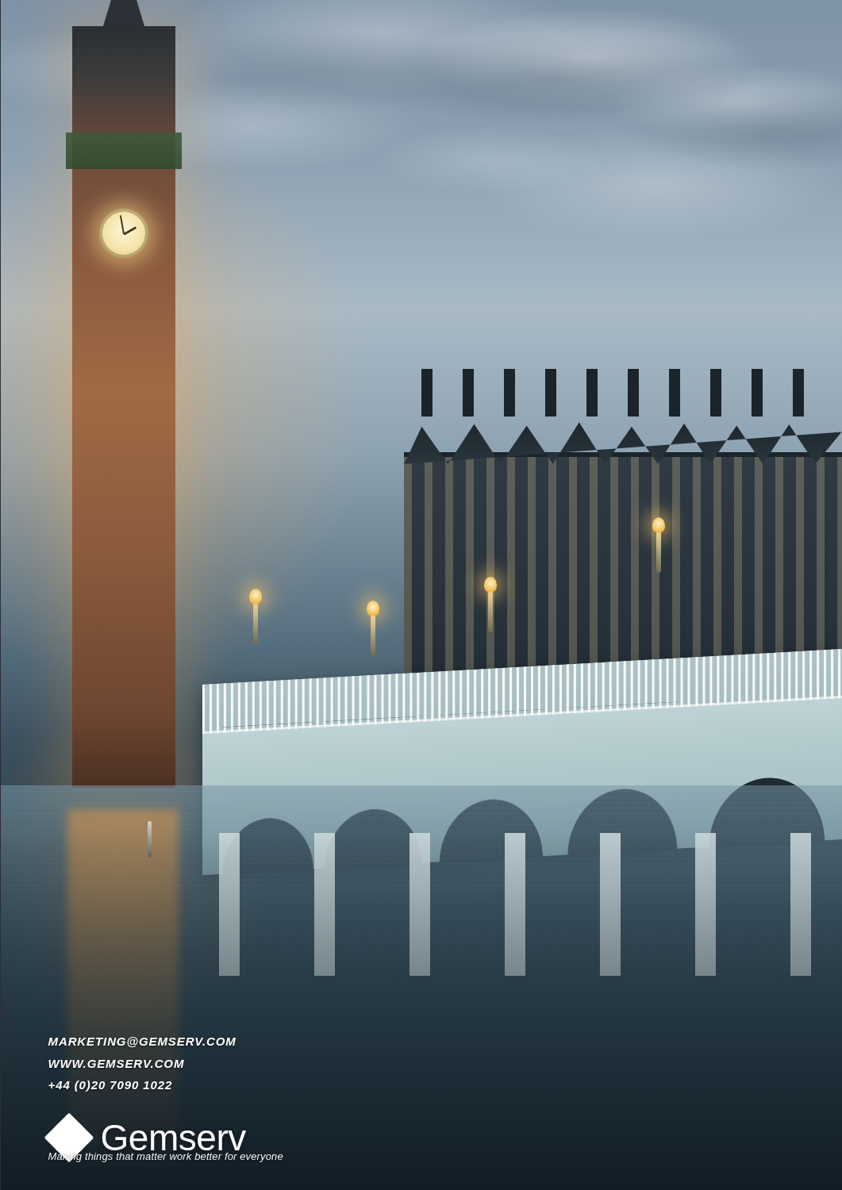MARKETING@GEMSERV.COM
WWW.GEMSERV.COM
+44 (0)20 7090 1022
Gemserv
Making things that matter work better for everyone